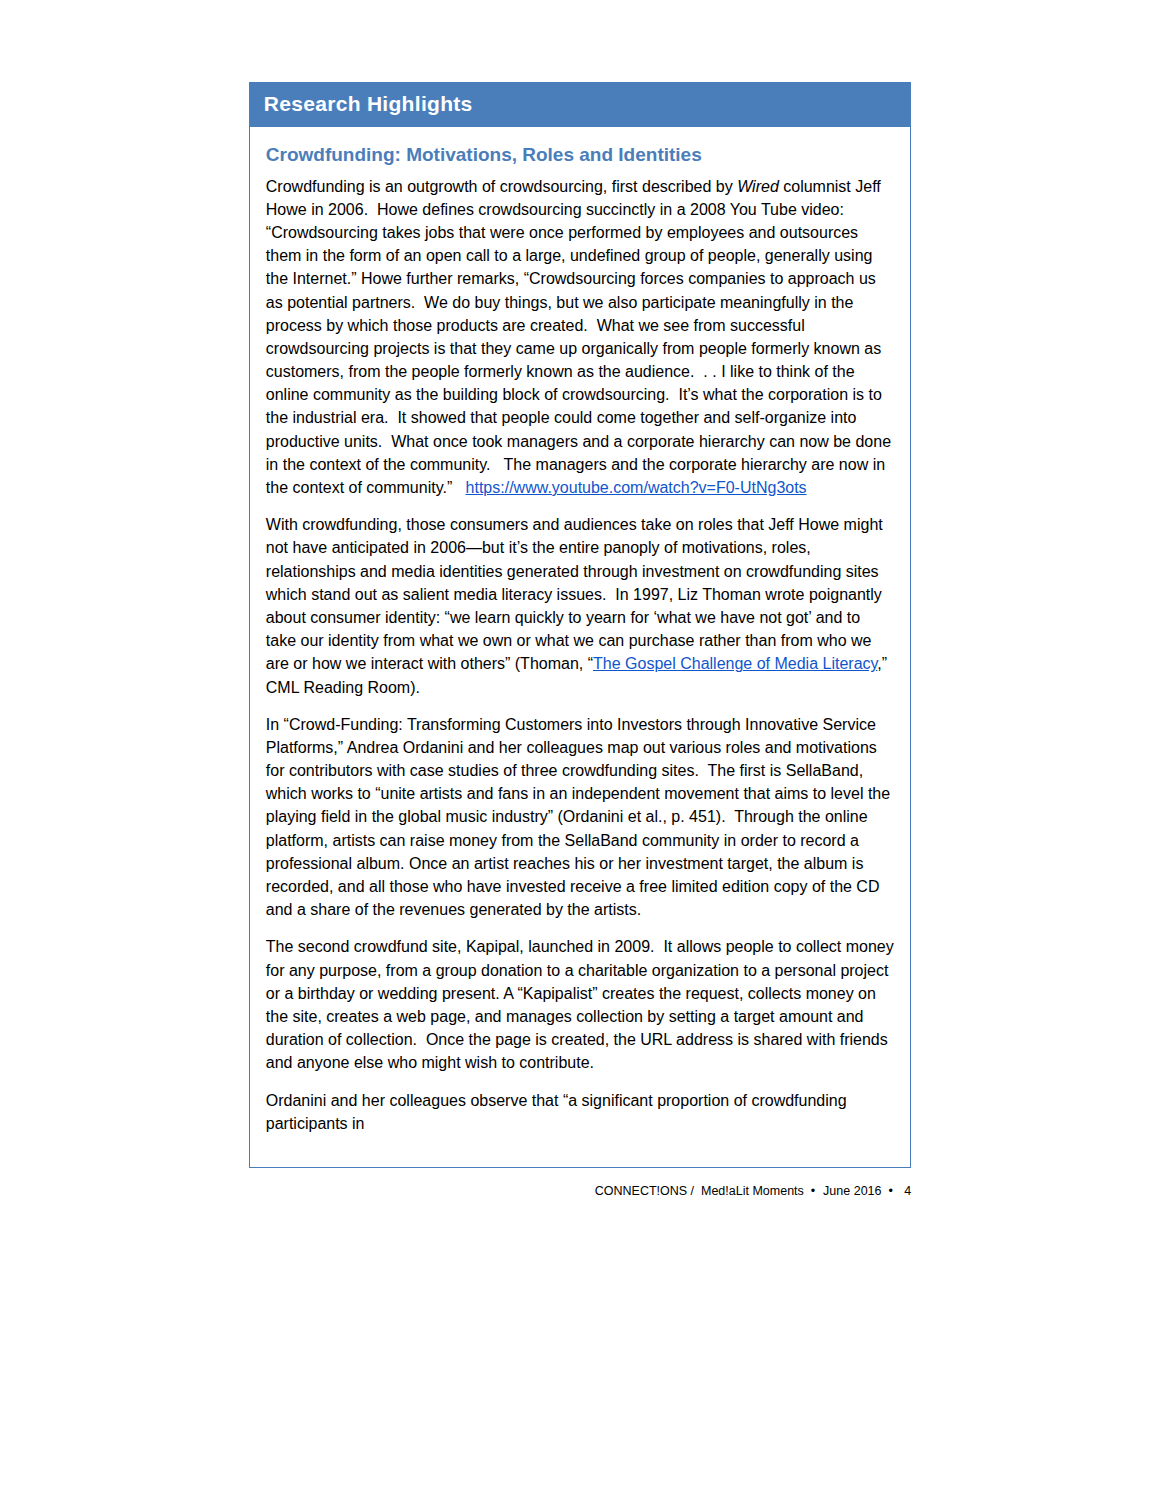Research Highlights
Crowdfunding: Motivations, Roles and Identities
Crowdfunding is an outgrowth of crowdsourcing, first described by Wired columnist Jeff Howe in 2006. Howe defines crowdsourcing succinctly in a 2008 You Tube video: “Crowdsourcing takes jobs that were once performed by employees and outsources them in the form of an open call to a large, undefined group of people, generally using the Internet.” Howe further remarks, “Crowdsourcing forces companies to approach us as potential partners. We do buy things, but we also participate meaningfully in the process by which those products are created. What we see from successful crowdsourcing projects is that they came up organically from people formerly known as customers, from the people formerly known as the audience. . . I like to think of the online community as the building block of crowdsourcing. It’s what the corporation is to the industrial era. It showed that people could come together and self-organize into productive units. What once took managers and a corporate hierarchy can now be done in the context of the community. The managers and the corporate hierarchy are now in the context of community.” https://www.youtube.com/watch?v=F0-UtNg3ots
With crowdfunding, those consumers and audiences take on roles that Jeff Howe might not have anticipated in 2006—but it’s the entire panoply of motivations, roles, relationships and media identities generated through investment on crowdfunding sites which stand out as salient media literacy issues. In 1997, Liz Thoman wrote poignantly about consumer identity: “we learn quickly to yearn for ‘what we have not got’ and to take our identity from what we own or what we can purchase rather than from who we are or how we interact with others” (Thoman, “The Gospel Challenge of Media Literacy,” CML Reading Room).
In “Crowd-Funding: Transforming Customers into Investors through Innovative Service Platforms,” Andrea Ordanini and her colleagues map out various roles and motivations for contributors with case studies of three crowdfunding sites. The first is SellaBand, which works to “unite artists and fans in an independent movement that aims to level the playing field in the global music industry” (Ordanini et al., p. 451). Through the online platform, artists can raise money from the SellaBand community in order to record a professional album. Once an artist reaches his or her investment target, the album is recorded, and all those who have invested receive a free limited edition copy of the CD and a share of the revenues generated by the artists.
The second crowdfund site, Kapipal, launched in 2009. It allows people to collect money for any purpose, from a group donation to a charitable organization to a personal project or a birthday or wedding present. A “Kapipalist” creates the request, collects money on the site, creates a web page, and manages collection by setting a target amount and duration of collection. Once the page is created, the URL address is shared with friends and anyone else who might wish to contribute.
Ordanini and her colleagues observe that “a significant proportion of crowdfunding participants in
CONNECT!ONS / Med!aLit Moments • June 2016 • 4